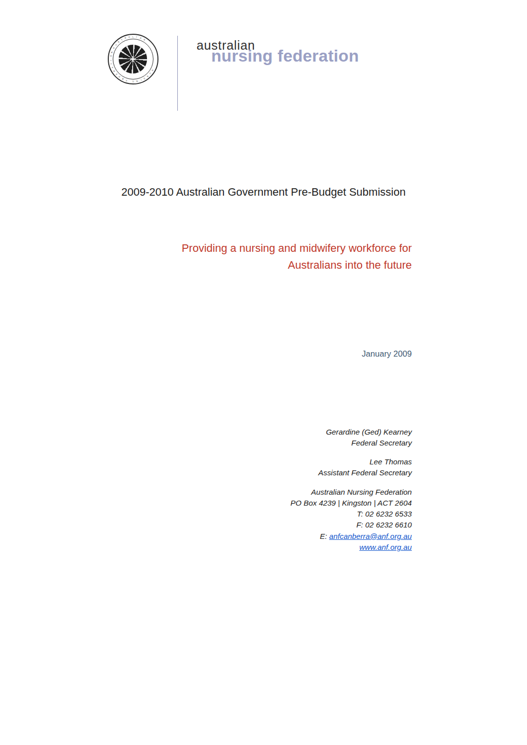A U S T R A L I A N N U R S I N G F E D E R A T I O N
australian
nursing federation
2009-2010 Australian Government Pre-Budget Submission
Providing a nursing and midwifery workforce for
Australians into the future
January 2009
Gerardine (Ged) Kearney
Federal Secretary
Lee Thomas
Assistant Federal Secretary
Australian Nursing Federation
PO Box 4239 | Kingston | ACT 2604
T: 02 6232 6533
F: 02 6232 6610
E: anfcanberra@anf.org.au
www.anf.org.au